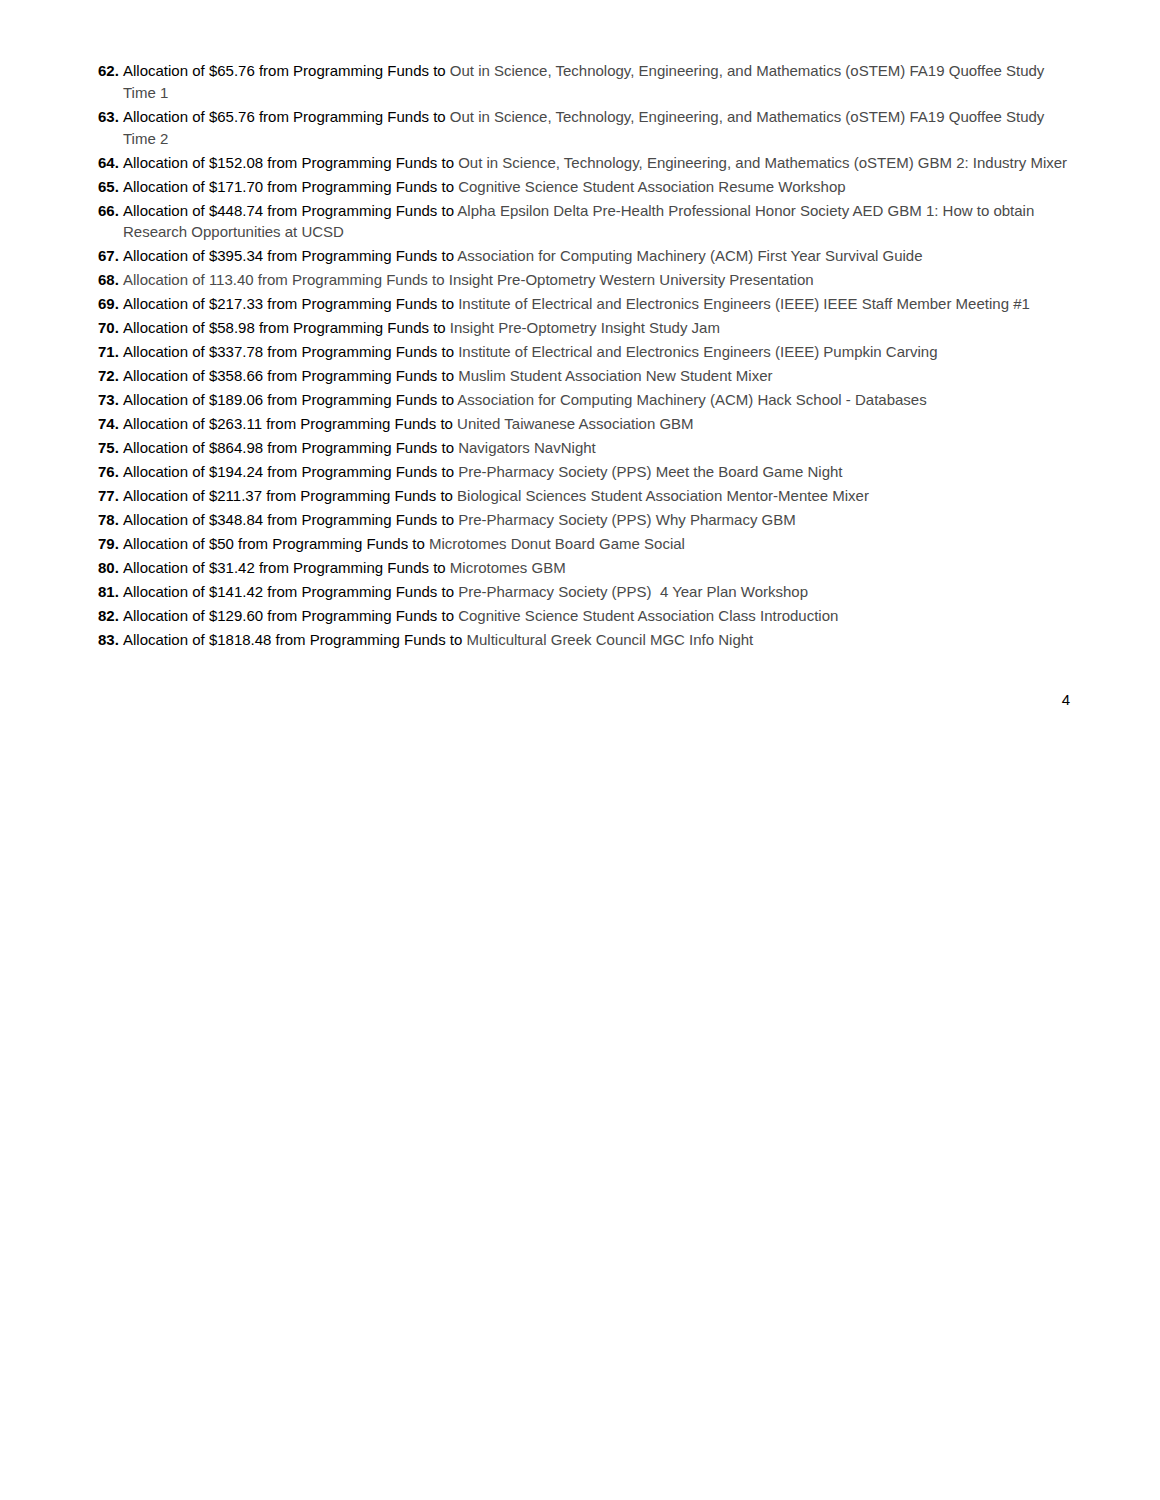Allocation of $65.76 from Programming Funds to Out in Science, Technology, Engineering, and Mathematics (oSTEM) FA19 Quoffee Study Time 1
Allocation of $65.76 from Programming Funds to Out in Science, Technology, Engineering, and Mathematics (oSTEM) FA19 Quoffee Study Time 2
Allocation of $152.08 from Programming Funds to Out in Science, Technology, Engineering, and Mathematics (oSTEM) GBM 2: Industry Mixer
Allocation of $171.70 from Programming Funds to Cognitive Science Student Association Resume Workshop
Allocation of $448.74 from Programming Funds to Alpha Epsilon Delta Pre-Health Professional Honor Society AED GBM 1: How to obtain Research Opportunities at UCSD
Allocation of $395.34 from Programming Funds to Association for Computing Machinery (ACM) First Year Survival Guide
Allocation of 113.40 from Programming Funds to Insight Pre-Optometry Western University Presentation
Allocation of $217.33 from Programming Funds to Institute of Electrical and Electronics Engineers (IEEE) IEEE Staff Member Meeting #1
Allocation of $58.98 from Programming Funds to Insight Pre-Optometry Insight Study Jam
Allocation of $337.78 from Programming Funds to Institute of Electrical and Electronics Engineers (IEEE) Pumpkin Carving
Allocation of $358.66 from Programming Funds to Muslim Student Association New Student Mixer
Allocation of $189.06 from Programming Funds to Association for Computing Machinery (ACM) Hack School - Databases
Allocation of $263.11 from Programming Funds to United Taiwanese Association GBM
Allocation of $864.98 from Programming Funds to Navigators NavNight
Allocation of $194.24 from Programming Funds to Pre-Pharmacy Society (PPS) Meet the Board Game Night
Allocation of $211.37 from Programming Funds to Biological Sciences Student Association Mentor-Mentee Mixer
Allocation of $348.84 from Programming Funds to Pre-Pharmacy Society (PPS) Why Pharmacy GBM
Allocation of $50 from Programming Funds to Microtomes Donut Board Game Social
Allocation of $31.42 from Programming Funds to Microtomes GBM
Allocation of $141.42 from Programming Funds to Pre-Pharmacy Society (PPS) 4 Year Plan Workshop
Allocation of $129.60 from Programming Funds to Cognitive Science Student Association Class Introduction
Allocation of $1818.48 from Programming Funds to Multicultural Greek Council MGC Info Night
4